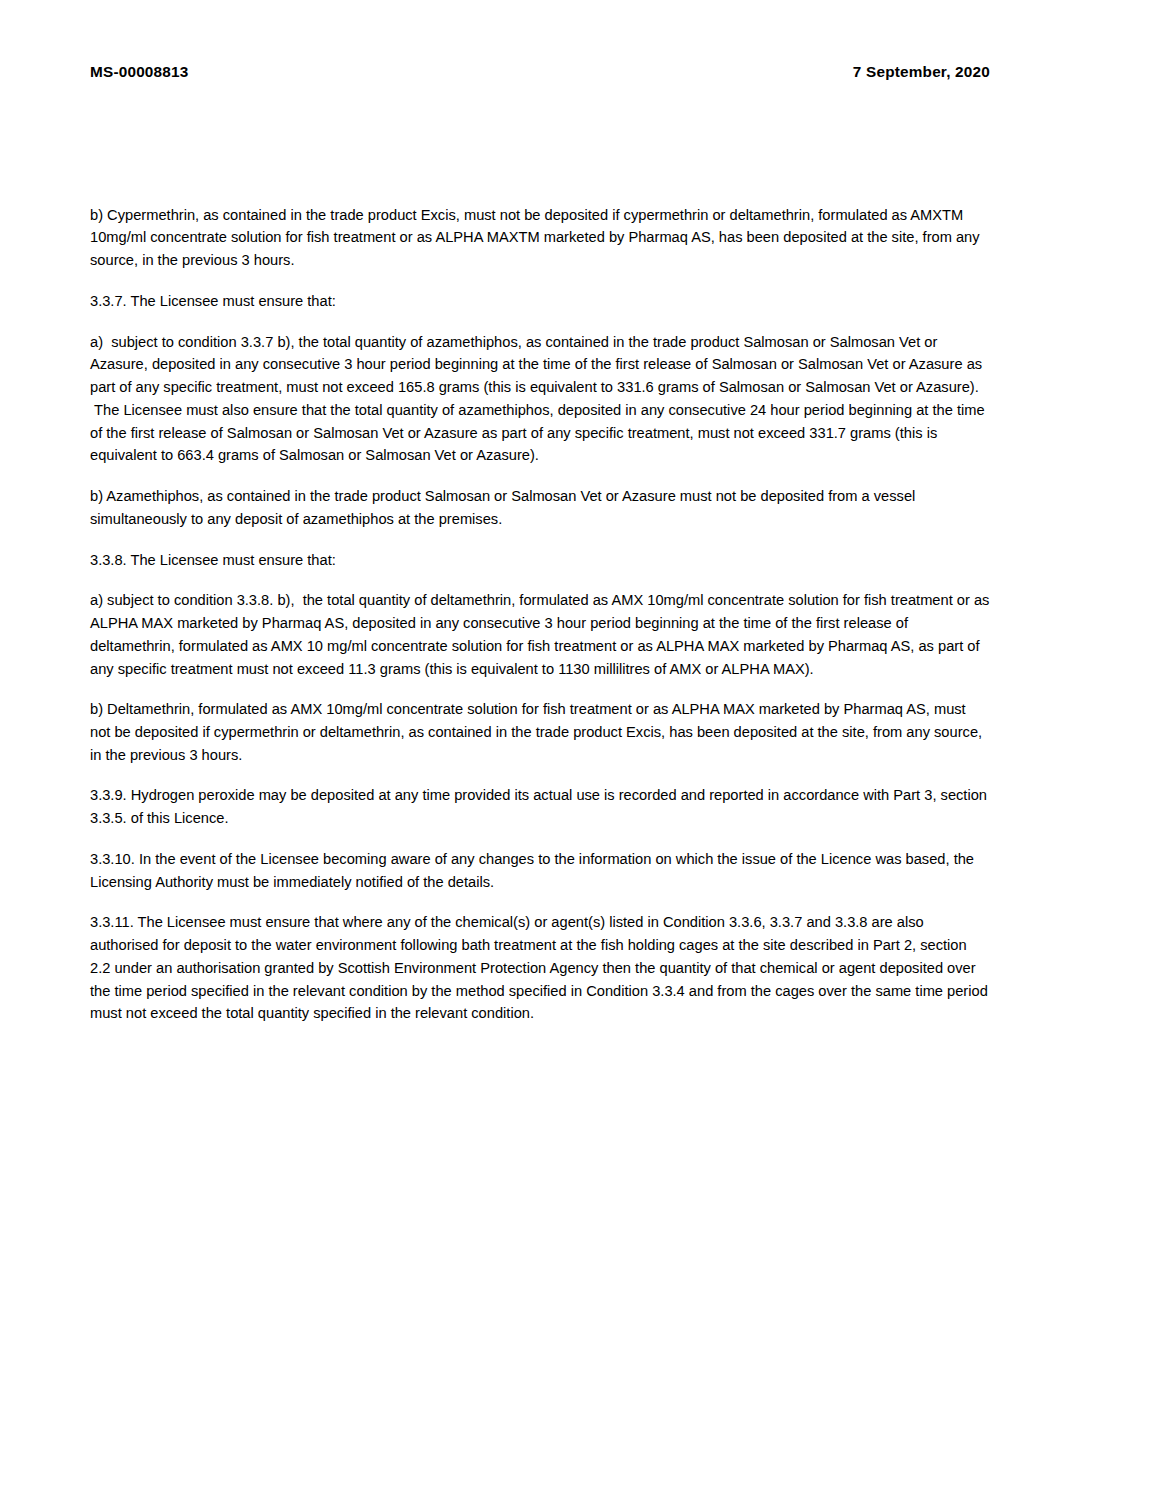MS-00008813 7 September, 2020
b) Cypermethrin, as contained in the trade product Excis, must not be deposited if cypermethrin or deltamethrin, formulated as AMXTM 10mg/ml concentrate solution for fish treatment or as ALPHA MAXTM marketed by Pharmaq AS, has been deposited at the site, from any source, in the previous 3 hours.
3.3.7. The Licensee must ensure that:
a) subject to condition 3.3.7 b), the total quantity of azamethiphos, as contained in the trade product Salmosan or Salmosan Vet or Azasure, deposited in any consecutive 3 hour period beginning at the time of the first release of Salmosan or Salmosan Vet or Azasure as part of any specific treatment, must not exceed 165.8 grams (this is equivalent to 331.6 grams of Salmosan or Salmosan Vet or Azasure). The Licensee must also ensure that the total quantity of azamethiphos, deposited in any consecutive 24 hour period beginning at the time of the first release of Salmosan or Salmosan Vet or Azasure as part of any specific treatment, must not exceed 331.7 grams (this is equivalent to 663.4 grams of Salmosan or Salmosan Vet or Azasure).
b) Azamethiphos, as contained in the trade product Salmosan or Salmosan Vet or Azasure must not be deposited from a vessel simultaneously to any deposit of azamethiphos at the premises.
3.3.8. The Licensee must ensure that:
a) subject to condition 3.3.8. b), the total quantity of deltamethrin, formulated as AMX 10mg/ml concentrate solution for fish treatment or as ALPHA MAX marketed by Pharmaq AS, deposited in any consecutive 3 hour period beginning at the time of the first release of deltamethrin, formulated as AMX 10 mg/ml concentrate solution for fish treatment or as ALPHA MAX marketed by Pharmaq AS, as part of any specific treatment must not exceed 11.3 grams (this is equivalent to 1130 millilitres of AMX or ALPHA MAX).
b) Deltamethrin, formulated as AMX 10mg/ml concentrate solution for fish treatment or as ALPHA MAX marketed by Pharmaq AS, must not be deposited if cypermethrin or deltamethrin, as contained in the trade product Excis, has been deposited at the site, from any source, in the previous 3 hours.
3.3.9. Hydrogen peroxide may be deposited at any time provided its actual use is recorded and reported in accordance with Part 3, section 3.3.5. of this Licence.
3.3.10. In the event of the Licensee becoming aware of any changes to the information on which the issue of the Licence was based, the Licensing Authority must be immediately notified of the details.
3.3.11. The Licensee must ensure that where any of the chemical(s) or agent(s) listed in Condition 3.3.6, 3.3.7 and 3.3.8 are also authorised for deposit to the water environment following bath treatment at the fish holding cages at the site described in Part 2, section 2.2 under an authorisation granted by Scottish Environment Protection Agency then the quantity of that chemical or agent deposited over the time period specified in the relevant condition by the method specified in Condition 3.3.4 and from the cages over the same time period must not exceed the total quantity specified in the relevant condition.